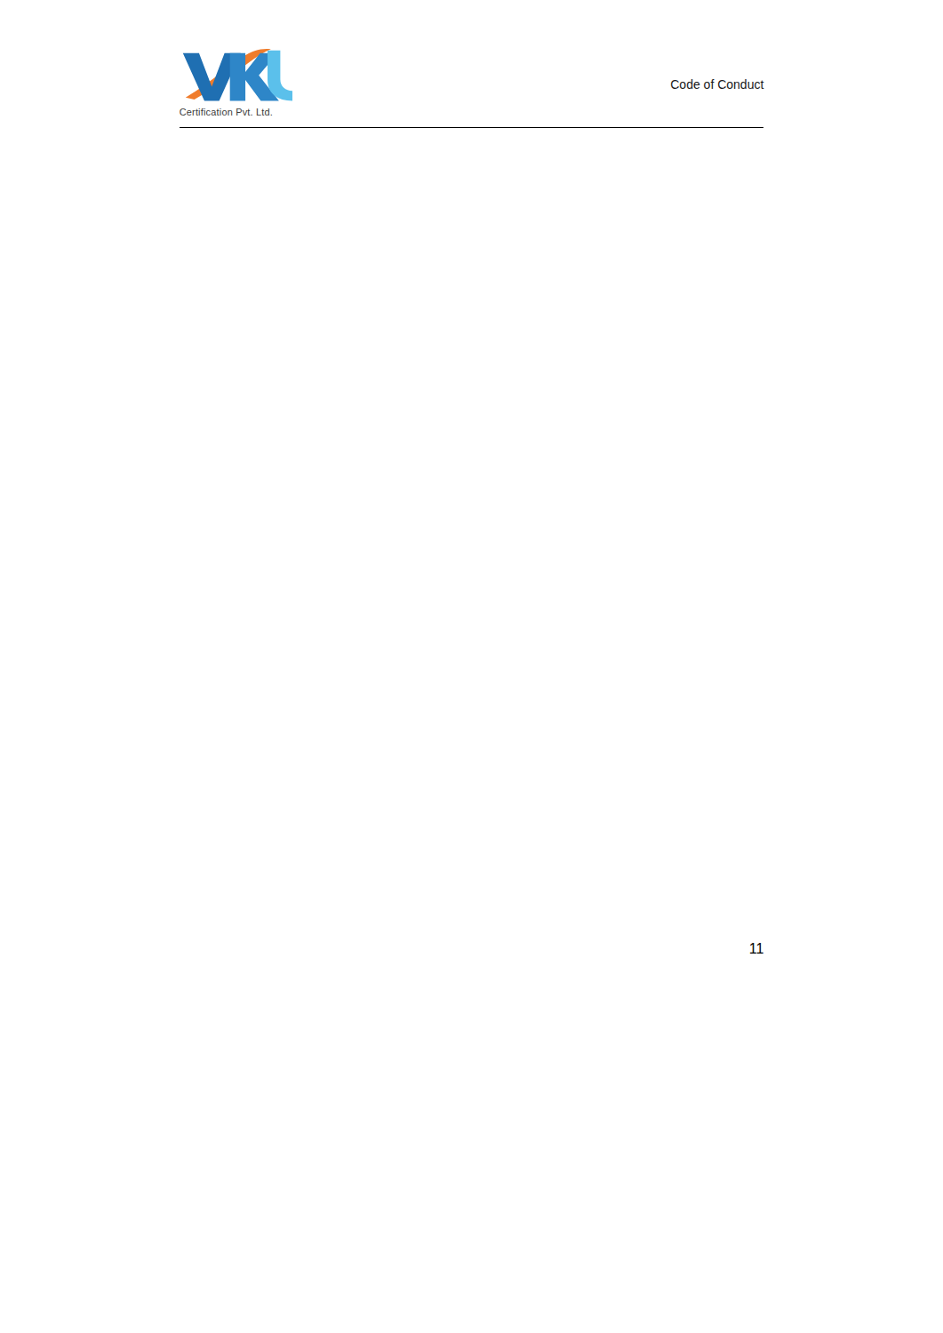Certification Pvt. Ltd.
Code of Conduct
11